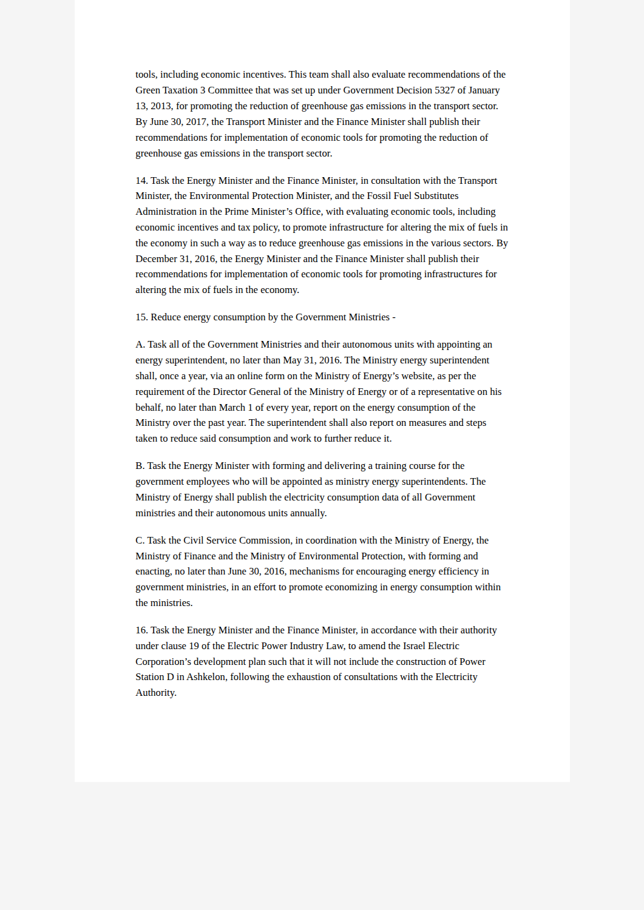tools, including economic incentives. This team shall also evaluate recommendations of the Green Taxation 3 Committee that was set up under Government Decision 5327 of January 13, 2013, for promoting the reduction of greenhouse gas emissions in the transport sector. By June 30, 2017, the Transport Minister and the Finance Minister shall publish their recommendations for implementation of economic tools for promoting the reduction of greenhouse gas emissions in the transport sector.
14. Task the Energy Minister and the Finance Minister, in consultation with the Transport Minister, the Environmental Protection Minister, and the Fossil Fuel Substitutes Administration in the Prime Minister’s Office, with evaluating economic tools, including economic incentives and tax policy, to promote infrastructure for altering the mix of fuels in the economy in such a way as to reduce greenhouse gas emissions in the various sectors. By December 31, 2016, the Energy Minister and the Finance Minister shall publish their recommendations for implementation of economic tools for promoting infrastructures for altering the mix of fuels in the economy.
15. Reduce energy consumption by the Government Ministries -
A. Task all of the Government Ministries and their autonomous units with appointing an energy superintendent, no later than May 31, 2016. The Ministry energy superintendent shall, once a year, via an online form on the Ministry of Energy’s website, as per the requirement of the Director General of the Ministry of Energy or of a representative on his behalf, no later than March 1 of every year, report on the energy consumption of the Ministry over the past year. The superintendent shall also report on measures and steps taken to reduce said consumption and work to further reduce it.
B. Task the Energy Minister with forming and delivering a training course for the government employees who will be appointed as ministry energy superintendents. The Ministry of Energy shall publish the electricity consumption data of all Government ministries and their autonomous units annually.
C. Task the Civil Service Commission, in coordination with the Ministry of Energy, the Ministry of Finance and the Ministry of Environmental Protection, with forming and enacting, no later than June 30, 2016, mechanisms for encouraging energy efficiency in government ministries, in an effort to promote economizing in energy consumption within the ministries.
16. Task the Energy Minister and the Finance Minister, in accordance with their authority under clause 19 of the Electric Power Industry Law, to amend the Israel Electric Corporation’s development plan such that it will not include the construction of Power Station D in Ashkelon, following the exhaustion of consultations with the Electricity Authority.